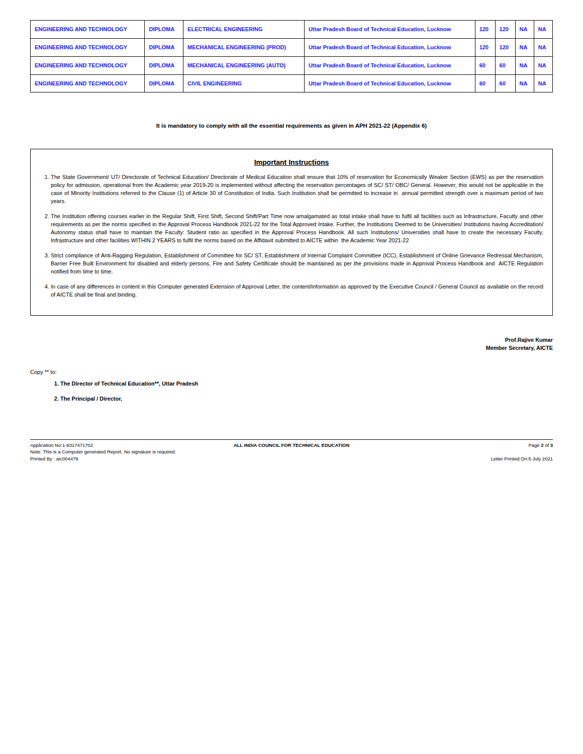| ENGINEERING AND TECHNOLOGY | DIPLOMA | ELECTRICAL ENGINEERING | Uttar Pradesh Board of Technical Education, Lucknow | 120 | 120 | NA | NA |
| ENGINEERING AND TECHNOLOGY | DIPLOMA | MECHANICAL ENGINEERING (PROD) | Uttar Pradesh Board of Technical Education, Lucknow | 120 | 120 | NA | NA |
| ENGINEERING AND TECHNOLOGY | DIPLOMA | MECHANICAL ENGINEERING (AUTO) | Uttar Pradesh Board of Technical Education, Lucknow | 60 | 60 | NA | NA |
| ENGINEERING AND TECHNOLOGY | DIPLOMA | CIVIL ENGINEERING | Uttar Pradesh Board of Technical Education, Lucknow | 60 | 60 | NA | NA |
It is mandatory to comply with all the essential requirements as given in APH 2021-22 (Appendix 6)
Important Instructions
The State Government/ UT/ Directorate of Technical Education/ Directorate of Medical Education shall ensure that 10% of reservation for Economically Weaker Section (EWS) as per the reservation policy for admission, operational from the Academic year 2019-20 is implemented without affecting the reservation percentages of SC/ ST/ OBC/ General. However, this would not be applicable in the case of Minority Institutions referred to the Clause (1) of Article 30 of Constitution of India. Such Institution shall be permitted to increase in annual permitted strength over a maximum period of two years.
The Institution offering courses earlier in the Regular Shift, First Shift, Second Shift/Part Time now amalgamated as total intake shall have to fulfil all facilities such as Infrastructure, Faculty and other requirements as per the norms specified in the Approval Process Handbook 2021-22 for the Total Approved Intake. Further, the Institutions Deemed to be Universities/ Institutions having Accreditation/ Autonomy status shall have to maintain the Faculty: Student ratio as specified in the Approval Process Handbook. All such Institutions/ Universities shall have to create the necessary Faculty, Infrastructure and other facilities WITHIN 2 YEARS to fulfil the norms based on the Affidavit submitted to AICTE within the Academic Year 2021-22
Strict compliance of Anti-Ragging Regulation, Establishment of Committee for SC/ ST, Establishment of Internal Complaint Committee (ICC), Establishment of Online Grievance Redressal Mechanism, Barrier Free Built Environment for disabled and elderly persons, Fire and Safety Certificate should be maintained as per the provisions made in Approval Process Handbook and AICTE Regulation notified from time to time.
In case of any differences in content in this Computer generated Extension of Approval Letter, the content/information as approved by the Executive Council / General Council as available on the record of AICTE shall be final and binding.
Prof.Rajive Kumar
Member Secretary, AICTE
Copy ** to:
The Director of Technical Education**, Uttar Pradesh
The Principal / Director,
Application No:1-9317471702
Note: This is a Computer generated Report. No signature is required.
Printed By : aic004479
ALL INDIA COUNCIL FOR TECHNICAL EDUCATION
Page 2 of 3
Letter Printed On:5 July 2021